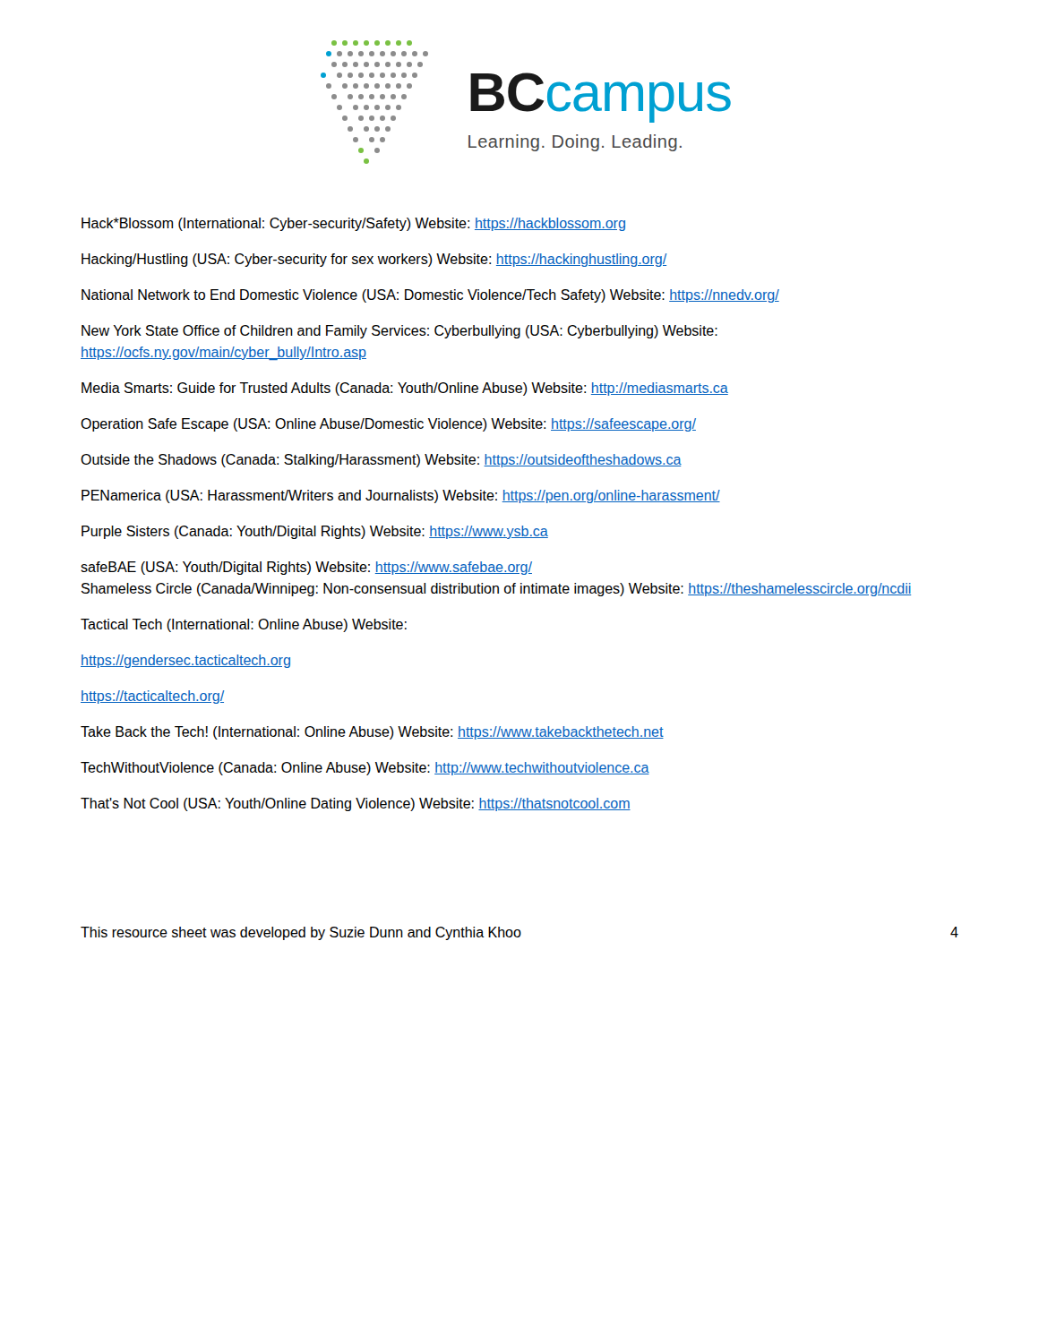BC campus
Learning. Doing. Leading.
Hack*Blossom (International: Cyber-security/Safety) Website: https://hackblossom.org
Hacking/Hustling (USA: Cyber-security for sex workers) Website: https://hackinghustling.org/
National Network to End Domestic Violence (USA: Domestic Violence/Tech Safety) Website: https://nnedv.org/
New York State Office of Children and Family Services: Cyberbullying (USA: Cyberbullying) Website: https://ocfs.ny.gov/main/cyber_bully/Intro.asp
Media Smarts: Guide for Trusted Adults (Canada: Youth/Online Abuse) Website: http://mediasmarts.ca
Operation Safe Escape (USA: Online Abuse/Domestic Violence) Website: https://safeescape.org/
Outside the Shadows (Canada: Stalking/Harassment) Website: https://outsideoftheshadows.ca
PENamerica (USA: Harassment/Writers and Journalists) Website: https://pen.org/online-harassment/
Purple Sisters (Canada: Youth/Digital Rights) Website: https://www.ysb.ca
safeBAE (USA: Youth/Digital Rights) Website: https://www.safebae.org/
Shameless Circle (Canada/Winnipeg: Non-consensual distribution of intimate images) Website: https://theshamelesscircle.org/ncdii
Tactical Tech (International: Online Abuse) Website:
https://gendersec.tacticaltech.org
https://tacticaltech.org/
Take Back the Tech! (International: Online Abuse) Website: https://www.takebackthetech.net
TechWithoutViolence (Canada: Online Abuse) Website: http://www.techwithoutviolence.ca
That's Not Cool (USA: Youth/Online Dating Violence) Website: https://thatsnotcool.com
This resource sheet was developed by Suzie Dunn and Cynthia Khoo 4